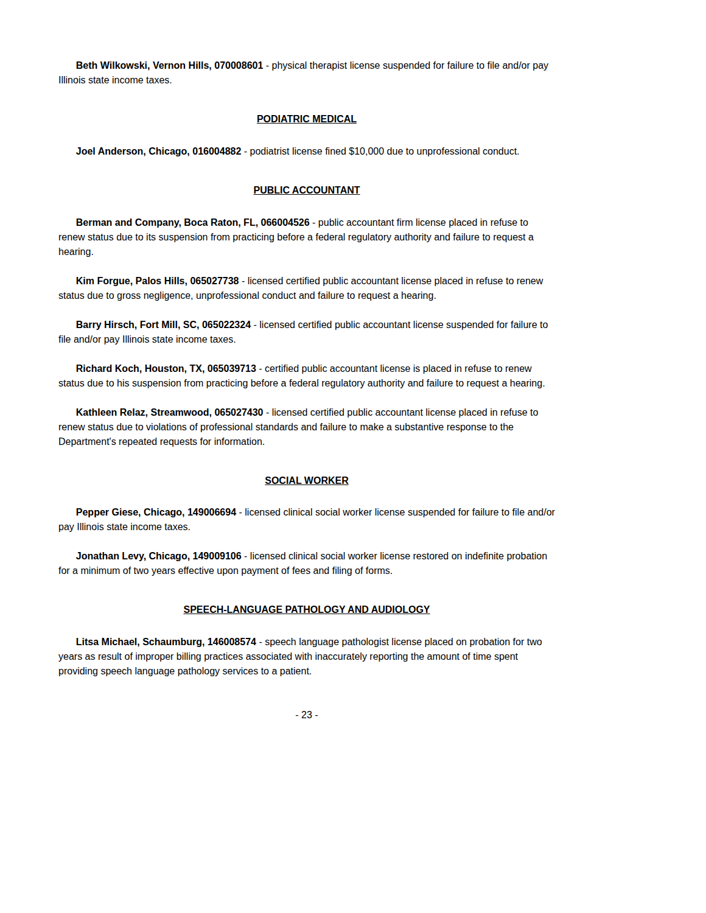Beth Wilkowski, Vernon Hills, 070008601 - physical therapist license suspended for failure to file and/or pay Illinois state income taxes.
PODIATRIC MEDICAL
Joel Anderson, Chicago, 016004882 - podiatrist license fined $10,000 due to unprofessional conduct.
PUBLIC ACCOUNTANT
Berman and Company, Boca Raton, FL, 066004526 - public accountant firm license placed in refuse to renew status due to its suspension from practicing before a federal regulatory authority and failure to request a hearing.
Kim Forgue, Palos Hills, 065027738 - licensed certified public accountant license placed in refuse to renew status due to gross negligence, unprofessional conduct and failure to request a hearing.
Barry Hirsch, Fort Mill, SC, 065022324 - licensed certified public accountant license suspended for failure to file and/or pay Illinois state income taxes.
Richard Koch, Houston, TX, 065039713 - certified public accountant license is placed in refuse to renew status due to his suspension from practicing before a federal regulatory authority and failure to request a hearing.
Kathleen Relaz, Streamwood, 065027430 - licensed certified public accountant license placed in refuse to renew status due to violations of professional standards and failure to make a substantive response to the Department's repeated requests for information.
SOCIAL WORKER
Pepper Giese, Chicago, 149006694 - licensed clinical social worker license suspended for failure to file and/or pay Illinois state income taxes.
Jonathan Levy, Chicago, 149009106 - licensed clinical social worker license restored on indefinite probation for a minimum of two years effective upon payment of fees and filing of forms.
SPEECH-LANGUAGE PATHOLOGY AND AUDIOLOGY
Litsa Michael, Schaumburg, 146008574 - speech language pathologist license placed on probation for two years as result of improper billing practices associated with inaccurately reporting the amount of time spent providing speech language pathology services to a patient.
- 23 -